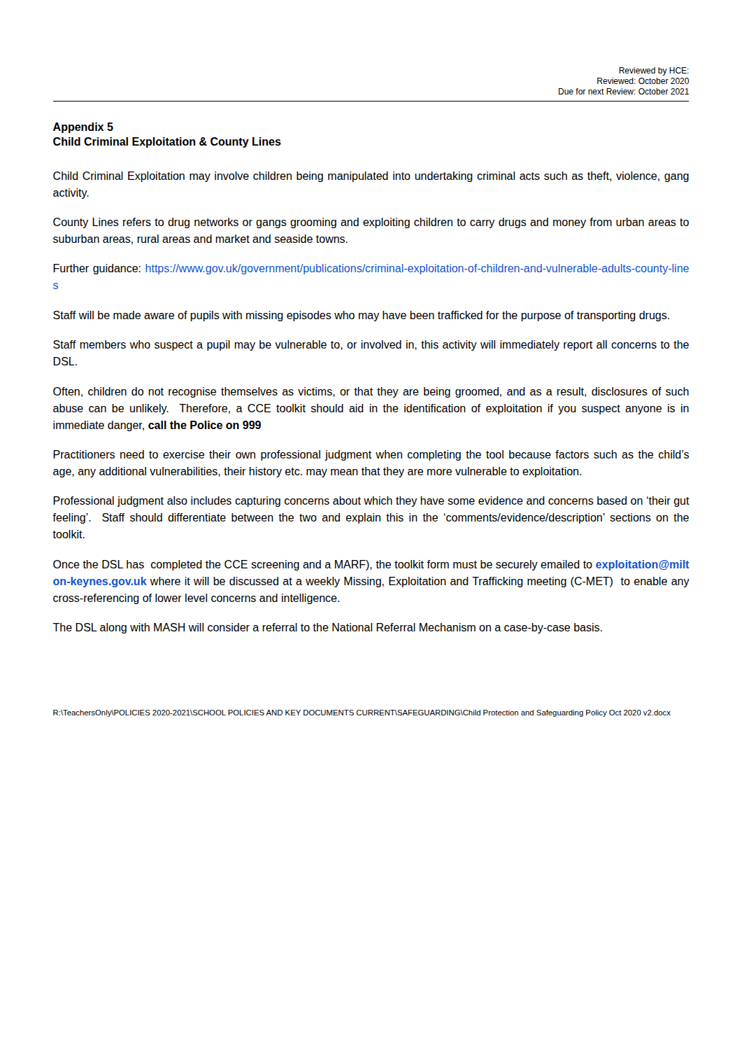Reviewed by HCE:
Reviewed: October 2020
Due for next Review: October 2021
Appendix 5Child Criminal Exploitation & County Lines
Child Criminal Exploitation may involve children being manipulated into undertaking criminal acts such as theft, violence, gang activity.
County Lines refers to drug networks or gangs grooming and exploiting children to carry drugs and money from urban areas to suburban areas, rural areas and market and seaside towns.
Further guidance: https://www.gov.uk/government/publications/criminal-exploitation-of-children-and-vulnerable-adults-county-lines
Staff will be made aware of pupils with missing episodes who may have been trafficked for the purpose of transporting drugs.
Staff members who suspect a pupil may be vulnerable to, or involved in, this activity will immediately report all concerns to the DSL.
Often, children do not recognise themselves as victims, or that they are being groomed, and as a result, disclosures of such abuse can be unlikely. Therefore, a CCE toolkit should aid in the identification of exploitation if you suspect anyone is in immediate danger, call the Police on 999
Practitioners need to exercise their own professional judgment when completing the tool because factors such as the child’s age, any additional vulnerabilities, their history etc. may mean that they are more vulnerable to exploitation.
Professional judgment also includes capturing concerns about which they have some evidence and concerns based on ‘their gut feeling’. Staff should differentiate between the two and explain this in the ‘comments/evidence/description’ sections on the toolkit.
Once the DSL has completed the CCE screening and a MARF), the toolkit form must be securely emailed to exploitation@milton-keynes.gov.uk where it will be discussed at a weekly Missing, Exploitation and Trafficking meeting (C-MET) to enable any cross-referencing of lower level concerns and intelligence.
The DSL along with MASH will consider a referral to the National Referral Mechanism on a case-by-case basis.
R:\TeachersOnly\POLICIES 2020-2021\SCHOOL POLICIES AND KEY DOCUMENTS CURRENT\SAFEGUARDING\Child Protection and Safeguarding Policy Oct 2020 v2.docx